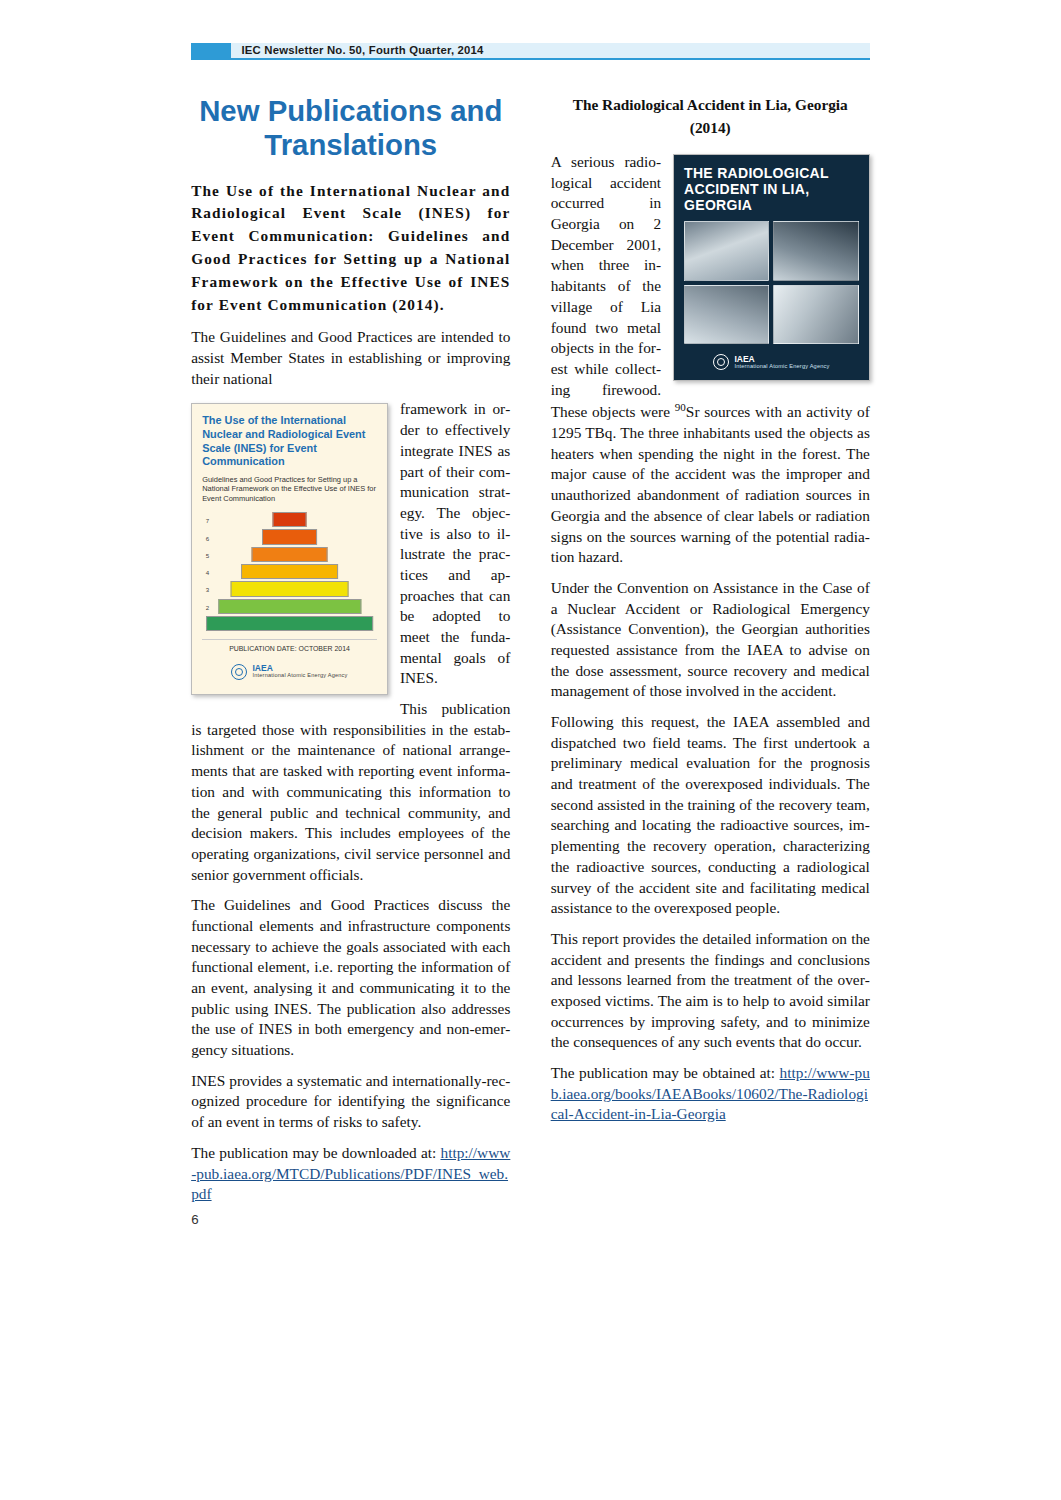IEC Newsletter No. 50, Fourth Quarter, 2014
New Publications and Translations
The Use of the International Nuclear and Radiological Event Scale (INES) for Event Communication: Guidelines and Good Practices for Setting up a National Framework on the Effective Use of INES for Event Communication (2014).
The Guidelines and Good Practices are intended to assist Member States in establishing or improving their national
The Use of the International Nuclear and Radiological Event Scale (INES) for Event Communication
Guidelines and Good Practices for Setting up a National Framework on the Effective Use of INES for Event Communication
7
6
5
4
3
2
1
PUBLICATION DATE: OCTOBER 2014
IAEAInternational Atomic Energy Agency
framework in order to effectively integrate INES as part of their communication strategy. The objective is also to illustrate the practices and approaches that can be adopted to meet the fundamental goals of INES.
This publication is targeted those with responsibilities in the establishment or the maintenance of national arrangements that are tasked with reporting event information and with communicating this information to the general public and technical community, and decision makers. This includes employees of the operating organizations, civil service personnel and senior government officials.
The Guidelines and Good Practices discuss the functional elements and infrastructure components necessary to achieve the goals associated with each functional element, i.e. reporting the information of an event, analysing it and communicating it to the public using INES. The publication also addresses the use of INES in both emergency and non-emergency situations.
INES provides a systematic and internationally-recognized procedure for identifying the significance of an event in terms of risks to safety.
The publication may be downloaded at: http://www-pub.iaea.org/MTCD/Publications/PDF/INES_web.pdf
The Radiological Accident in Lia, Georgia (2014)
THE RADIOLOGICAL ACCIDENT IN LIA, GEORGIA
IAEAInternational Atomic Energy Agency
A serious radiological accident occurred in Georgia on 2 December 2001, when three inhabitants of the village of Lia found two metal objects in the forest while collecting firewood. These objects were 90Sr sources with an activity of 1295 TBq. The three inhabitants used the objects as heaters when spending the night in the forest. The major cause of the accident was the improper and unauthorized abandonment of radiation sources in Georgia and the absence of clear labels or radiation signs on the sources warning of the potential radiation hazard.
Under the Convention on Assistance in the Case of a Nuclear Accident or Radiological Emergency (Assistance Convention), the Georgian authorities requested assistance from the IAEA to advise on the dose assessment, source recovery and medical management of those involved in the accident.
Following this request, the IAEA assembled and dispatched two field teams. The first undertook a preliminary medical evaluation for the prognosis and treatment of the overexposed individuals. The second assisted in the training of the recovery team, searching and locating the radioactive sources, implementing the recovery operation, characterizing the radioactive sources, conducting a radiological survey of the accident site and facilitating medical assistance to the overexposed people.
This report provides the detailed information on the accident and presents the findings and conclusions and lessons learned from the treatment of the overexposed victims. The aim is to help to avoid similar occurrences by improving safety, and to minimize the consequences of any such events that do occur.
The publication may be obtained at: http://www-pub.iaea.org/books/IAEABooks/10602/The-Radiological-Accident-in-Lia-Georgia
6